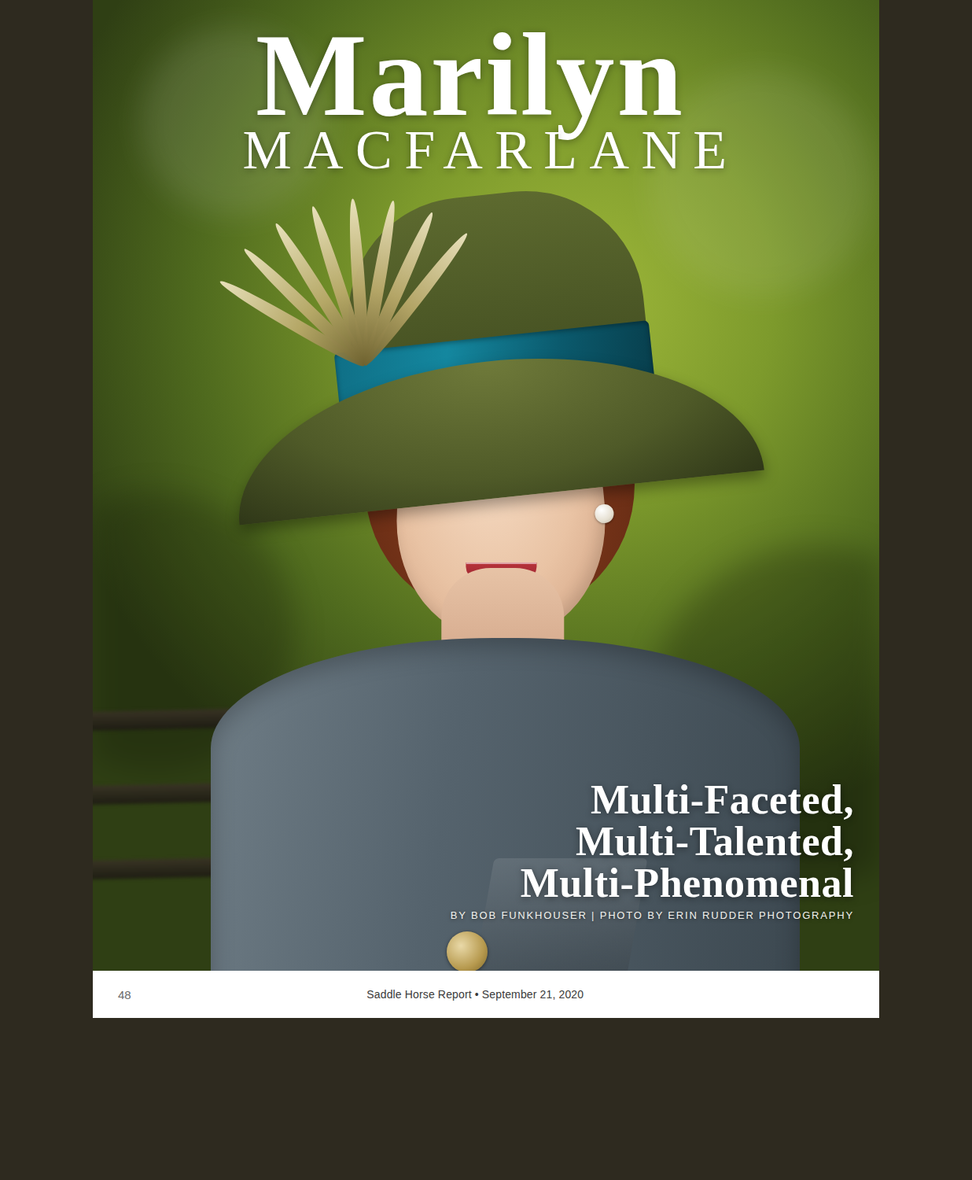Marilyn
MACFARLANE
Multi-Faceted,
Multi-Talented,
Multi-Phenomenal
By Bob Funkhouser | Photo by Erin Rudder Photography
48 Saddle Horse Report • September 21, 2020